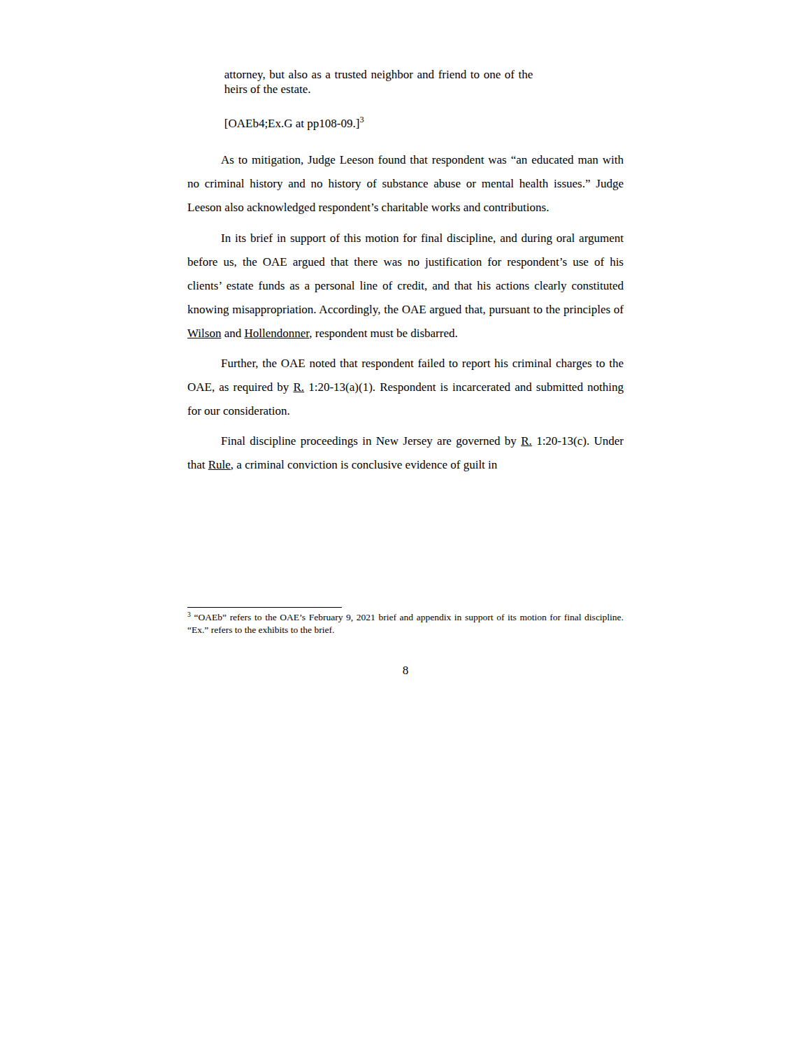attorney, but also as a trusted neighbor and friend to one of the heirs of the estate.
[OAEb4;Ex.G at pp108-09.]3
As to mitigation, Judge Leeson found that respondent was “an educated man with no criminal history and no history of substance abuse or mental health issues.” Judge Leeson also acknowledged respondent’s charitable works and contributions.
In its brief in support of this motion for final discipline, and during oral argument before us, the OAE argued that there was no justification for respondent’s use of his clients’ estate funds as a personal line of credit, and that his actions clearly constituted knowing misappropriation. Accordingly, the OAE argued that, pursuant to the principles of Wilson and Hollendonner, respondent must be disbarred.
Further, the OAE noted that respondent failed to report his criminal charges to the OAE, as required by R. 1:20-13(a)(1). Respondent is incarcerated and submitted nothing for our consideration.
Final discipline proceedings in New Jersey are governed by R. 1:20-13(c). Under that Rule, a criminal conviction is conclusive evidence of guilt in
3 “OAEb” refers to the OAE’s February 9, 2021 brief and appendix in support of its motion for final discipline. “Ex.” refers to the exhibits to the brief.
8